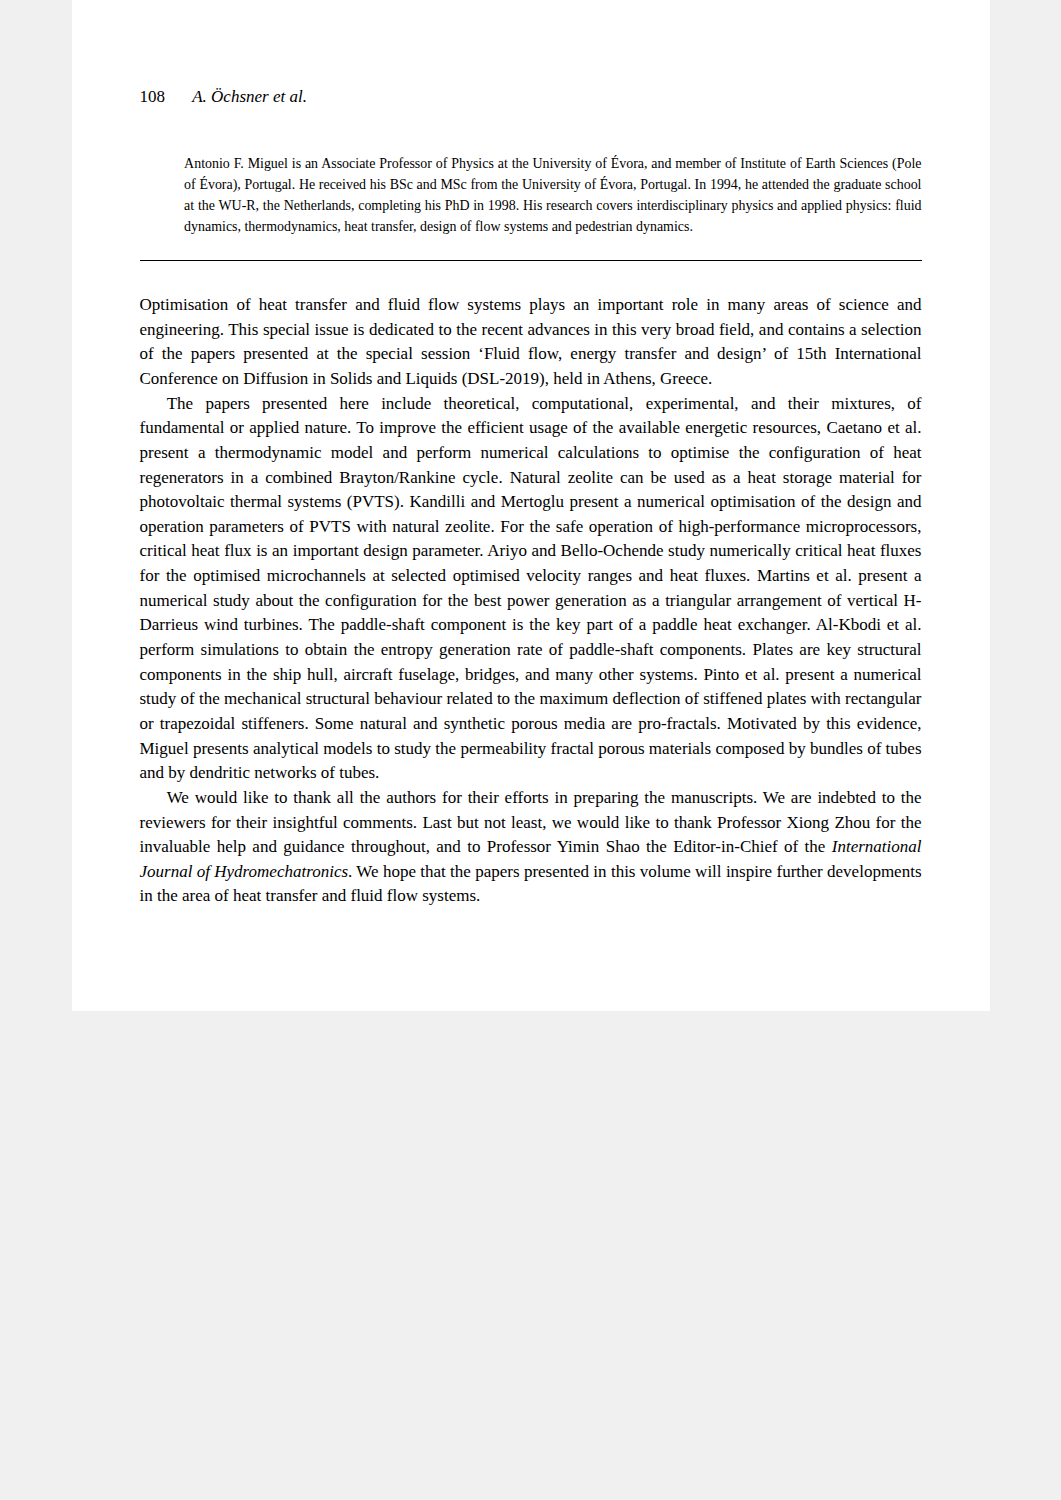108 A. Öchsner et al.
Antonio F. Miguel is an Associate Professor of Physics at the University of Évora, and member of Institute of Earth Sciences (Pole of Évora), Portugal. He received his BSc and MSc from the University of Évora, Portugal. In 1994, he attended the graduate school at the WU-R, the Netherlands, completing his PhD in 1998. His research covers interdisciplinary physics and applied physics: fluid dynamics, thermodynamics, heat transfer, design of flow systems and pedestrian dynamics.
Optimisation of heat transfer and fluid flow systems plays an important role in many areas of science and engineering. This special issue is dedicated to the recent advances in this very broad field, and contains a selection of the papers presented at the special session ‘Fluid flow, energy transfer and design’ of 15th International Conference on Diffusion in Solids and Liquids (DSL-2019), held in Athens, Greece.
The papers presented here include theoretical, computational, experimental, and their mixtures, of fundamental or applied nature. To improve the efficient usage of the available energetic resources, Caetano et al. present a thermodynamic model and perform numerical calculations to optimise the configuration of heat regenerators in a combined Brayton/Rankine cycle. Natural zeolite can be used as a heat storage material for photovoltaic thermal systems (PVTS). Kandilli and Mertoglu present a numerical optimisation of the design and operation parameters of PVTS with natural zeolite. For the safe operation of high-performance microprocessors, critical heat flux is an important design parameter. Ariyo and Bello-Ochende study numerically critical heat fluxes for the optimised microchannels at selected optimised velocity ranges and heat fluxes. Martins et al. present a numerical study about the configuration for the best power generation as a triangular arrangement of vertical H-Darrieus wind turbines. The paddle-shaft component is the key part of a paddle heat exchanger. Al-Kbodi et al. perform simulations to obtain the entropy generation rate of paddle-shaft components. Plates are key structural components in the ship hull, aircraft fuselage, bridges, and many other systems. Pinto et al. present a numerical study of the mechanical structural behaviour related to the maximum deflection of stiffened plates with rectangular or trapezoidal stiffeners. Some natural and synthetic porous media are pro-fractals. Motivated by this evidence, Miguel presents analytical models to study the permeability fractal porous materials composed by bundles of tubes and by dendritic networks of tubes.
We would like to thank all the authors for their efforts in preparing the manuscripts. We are indebted to the reviewers for their insightful comments. Last but not least, we would like to thank Professor Xiong Zhou for the invaluable help and guidance throughout, and to Professor Yimin Shao the Editor-in-Chief of the International Journal of Hydromechatronics. We hope that the papers presented in this volume will inspire further developments in the area of heat transfer and fluid flow systems.